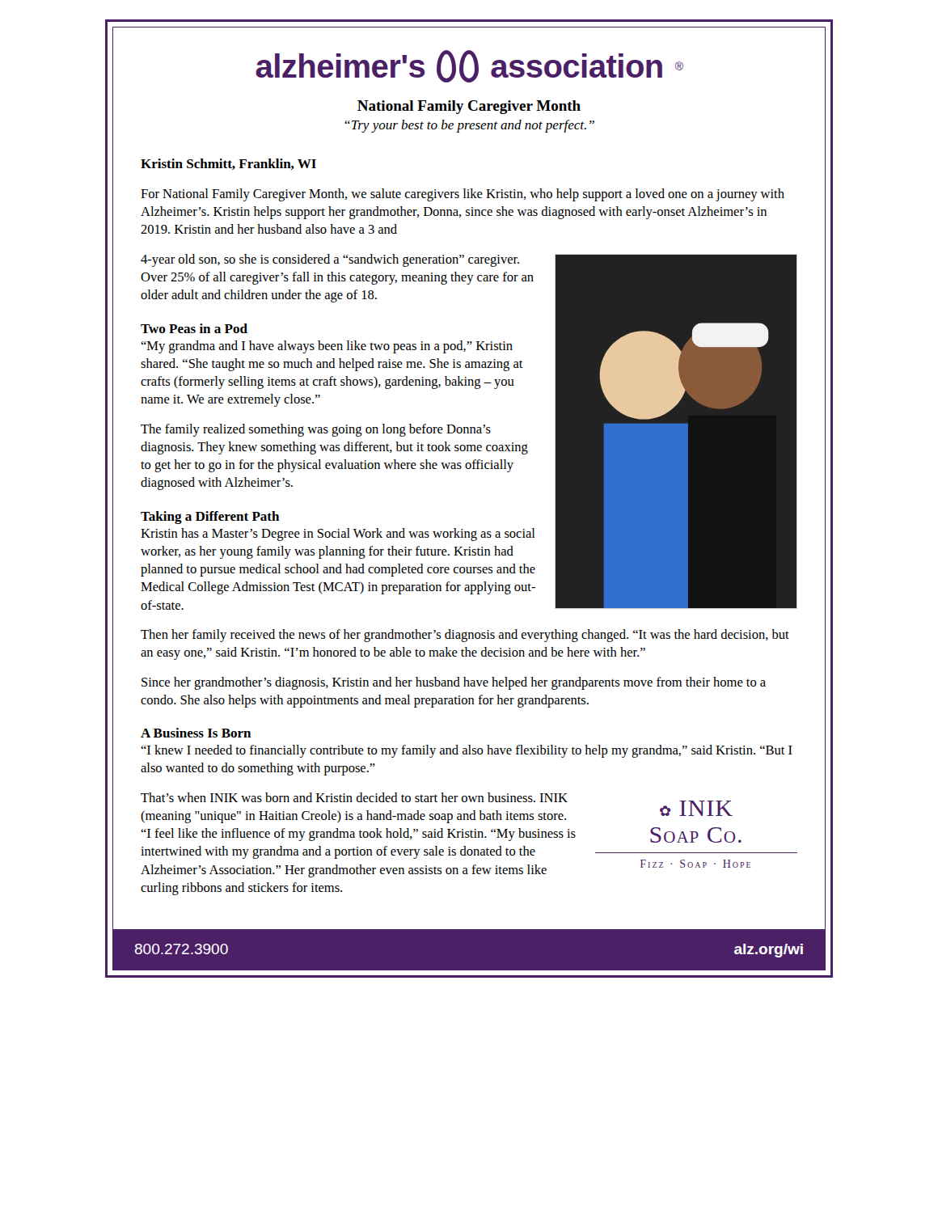alzheimer's association®
National Family Caregiver Month
“Try your best to be present and not perfect.”
Kristin Schmitt, Franklin, WI
For National Family Caregiver Month, we salute caregivers like Kristin, who help support a loved one on a journey with Alzheimer’s. Kristin helps support her grandmother, Donna, since she was diagnosed with early-onset Alzheimer’s in 2019. Kristin and her husband also have a 3 and
4-year old son, so she is considered a “sandwich generation” caregiver. Over 25% of all caregiver’s fall in this category, meaning they care for an older adult and children under the age of 18.
Two Peas in a Pod
“My grandma and I have always been like two peas in a pod,” Kristin shared. “She taught me so much and helped raise me. She is amazing at crafts (formerly selling items at craft shows), gardening, baking – you name it. We are extremely close.”
The family realized something was going on long before Donna’s diagnosis. They knew something was different, but it took some coaxing to get her to go in for the physical evaluation where she was officially diagnosed with Alzheimer’s.
Taking a Different Path
Kristin has a Master’s Degree in Social Work and was working as a social worker, as her young family was planning for their future. Kristin had planned to pursue medical school and had completed core courses and the Medical College Admission Test (MCAT) in preparation for applying out-of-state.
Then her family received the news of her grandmother’s diagnosis and everything changed. “It was the hard decision, but an easy one,” said Kristin. “I’m honored to be able to make the decision and be here with her.”
Since her grandmother’s diagnosis, Kristin and her husband have helped her grandparents move from their home to a condo. She also helps with appointments and meal preparation for her grandparents.
A Business Is Born
“I knew I needed to financially contribute to my family and also have flexibility to help my grandma,” said Kristin. “But I also wanted to do something with purpose.”
✿ INIK
Soap Co.
Fizz · Soap · Hope
That’s when INIK was born and Kristin decided to start her own business. INIK (meaning "unique" in Haitian Creole) is a hand-made soap and bath items store. “I feel like the influence of my grandma took hold,” said Kristin. “My business is intertwined with my grandma and a portion of every sale is donated to the Alzheimer’s Association.” Her grandmother even assists on a few items like curling ribbons and stickers for items.
800.272.3900
alz.org/wi